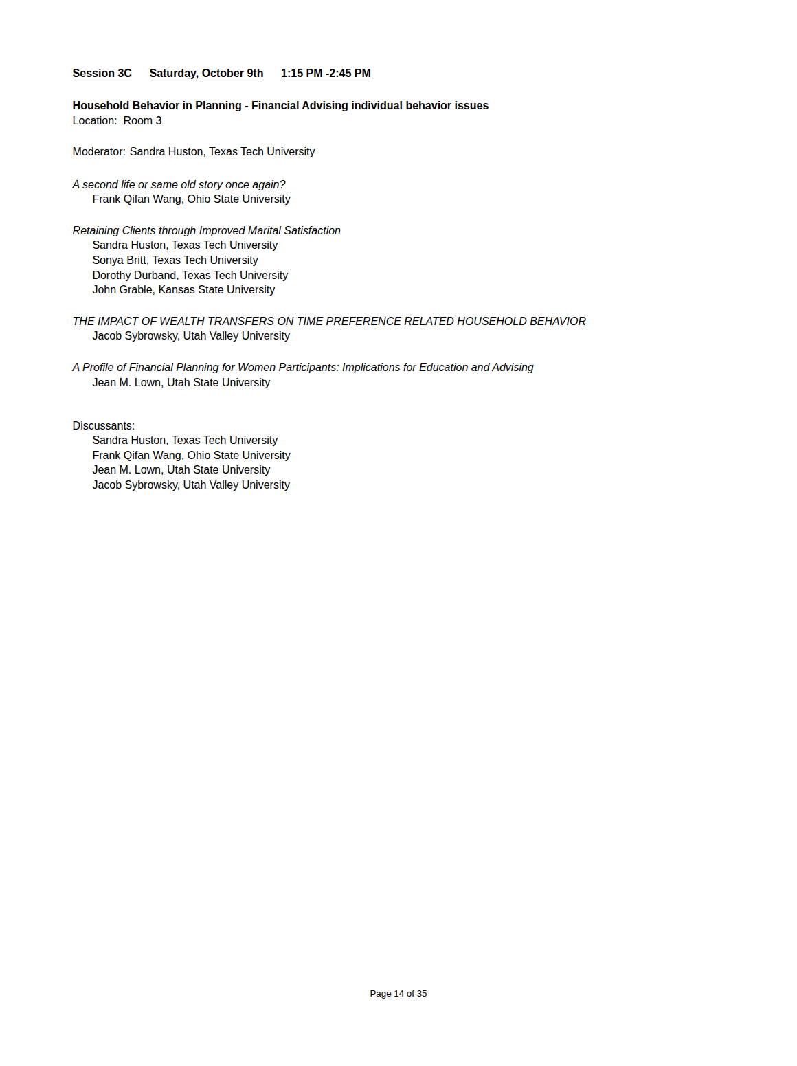Session 3C Saturday, October 9th 1:15 PM -2:45 PM
Household Behavior in Planning - Financial Advising individual behavior issues
Location: Room 3
Moderator: Sandra Huston, Texas Tech University
A second life or same old story once again?
Frank Qifan Wang, Ohio State University
Retaining Clients through Improved Marital Satisfaction
Sandra Huston, Texas Tech University
Sonya Britt, Texas Tech University
Dorothy Durband, Texas Tech University
John Grable, Kansas State University
THE IMPACT OF WEALTH TRANSFERS ON TIME PREFERENCE RELATED HOUSEHOLD BEHAVIOR
Jacob Sybrowsky, Utah Valley University
A Profile of Financial Planning for Women Participants: Implications for Education and Advising
Jean M. Lown, Utah State University
Discussants:
Sandra Huston, Texas Tech University
Frank Qifan Wang, Ohio State University
Jean M. Lown, Utah State University
Jacob Sybrowsky, Utah Valley University
Page 14 of 35